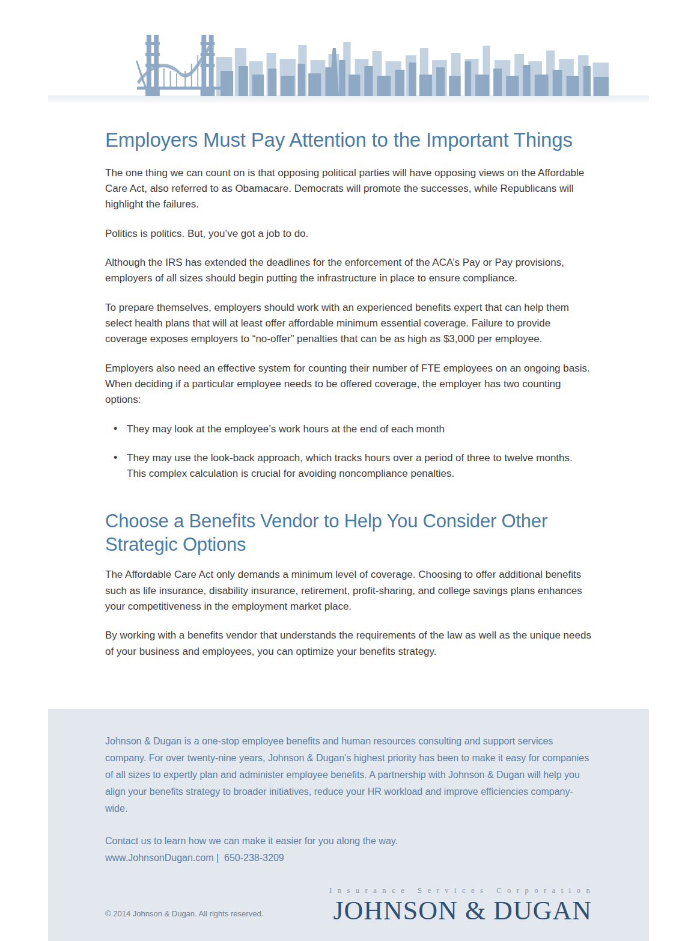Employers Must Pay Attention to the Important Things
The one thing we can count on is that opposing political parties will have opposing views on the Affordable Care Act, also referred to as Obamacare. Democrats will promote the successes, while Republicans will highlight the failures.
Politics is politics. But, you’ve got a job to do.
Although the IRS has extended the deadlines for the enforcement of the ACA’s Pay or Pay provisions, employers of all sizes should begin putting the infrastructure in place to ensure compliance.
To prepare themselves, employers should work with an experienced benefits expert that can help them select health plans that will at least offer affordable minimum essential coverage. Failure to provide coverage exposes employers to “no-offer” penalties that can be as high as $3,000 per employee.
Employers also need an effective system for counting their number of FTE employees on an ongoing basis. When deciding if a particular employee needs to be offered coverage, the employer has two counting options:
They may look at the employee’s work hours at the end of each month
They may use the look-back approach, which tracks hours over a period of three to twelve months. This complex calculation is crucial for avoiding noncompliance penalties.
Choose a Benefits Vendor to Help You Consider Other Strategic Options
The Affordable Care Act only demands a minimum level of coverage. Choosing to offer additional benefits such as life insurance, disability insurance, retirement, profit-sharing, and college savings plans enhances your competitiveness in the employment market place.
By working with a benefits vendor that understands the requirements of the law as well as the unique needs of your business and employees, you can optimize your benefits strategy.
Johnson & Dugan is a one-stop employee benefits and human resources consulting and support services company. For over twenty-nine years, Johnson & Dugan’s highest priority has been to make it easy for companies of all sizes to expertly plan and administer employee benefits. A partnership with Johnson & Dugan will help you align your benefits strategy to broader initiatives, reduce your HR workload and improve efficiencies company-wide.
Contact us to learn how we can make it easier for you along the way. www.JohnsonDugan.com | 650-238-3209
© 2014 Johnson & Dugan. All rights reserved.
I n s u r a n c e S e r v i c e s C o r p o r a t i o n
JOHNSON & DUGAN